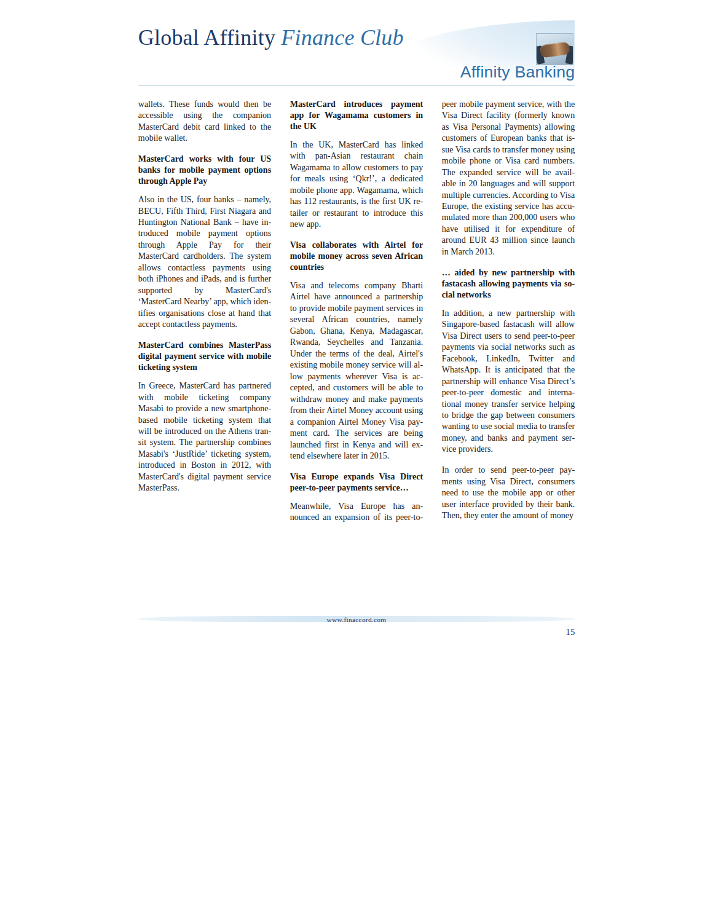Global Affinity Finance Club
Affinity Banking
wallets. These funds would then be accessible using the companion MasterCard debit card linked to the mobile wallet.
MasterCard works with four US banks for mobile payment options through Apple Pay
Also in the US, four banks – namely, BECU, Fifth Third, First Niagara and Huntington National Bank – have introduced mobile payment options through Apple Pay for their MasterCard cardholders. The system allows contactless payments using both iPhones and iPads, and is further supported by MasterCard's ‘MasterCard Nearby’ app, which identifies organisations close at hand that accept contactless payments.
MasterCard combines MasterPass digital payment service with mobile ticketing system
In Greece, MasterCard has partnered with mobile ticketing company Masabi to provide a new smartphone-based mobile ticketing system that will be introduced on the Athens transit system. The partnership combines Masabi's ‘JustRide’ ticketing system, introduced in Boston in 2012, with MasterCard's digital payment service MasterPass.
MasterCard introduces payment app for Wagamama customers in the UK
In the UK, MasterCard has linked with pan-Asian restaurant chain Wagamama to allow customers to pay for meals using ‘Qkr!’, a dedicated mobile phone app. Wagamama, which has 112 restaurants, is the first UK retailer or restaurant to introduce this new app.
Visa collaborates with Airtel for mobile money across seven African countries
Visa and telecoms company Bharti Airtel have announced a partnership to provide mobile payment services in several African countries, namely Gabon, Ghana, Kenya, Madagascar, Rwanda, Seychelles and Tanzania. Under the terms of the deal, Airtel's existing mobile money service will allow payments wherever Visa is accepted, and customers will be able to withdraw money and make payments from their Airtel Money account using a companion Airtel Money Visa payment card. The services are being launched first in Kenya and will extend elsewhere later in 2015.
Visa Europe expands Visa Direct peer-to-peer payments service…
Meanwhile, Visa Europe has announced an expansion of its peer-to-peer mobile payment service, with the Visa Direct facility (formerly known as Visa Personal Payments) allowing customers of European banks that issue Visa cards to transfer money using mobile phone or Visa card numbers. The expanded service will be available in 20 languages and will support multiple currencies. According to Visa Europe, the existing service has accumulated more than 200,000 users who have utilised it for expenditure of around EUR 43 million since launch in March 2013.
… aided by new partnership with fastacash allowing payments via social networks
In addition, a new partnership with Singapore-based fastacash will allow Visa Direct users to send peer-to-peer payments via social networks such as Facebook, LinkedIn, Twitter and WhatsApp. It is anticipated that the partnership will enhance Visa Direct’s peer-to-peer domestic and international money transfer service helping to bridge the gap between consumers wanting to use social media to transfer money, and banks and payment service providers.
In order to send peer-to-peer payments using Visa Direct, consumers need to use the mobile app or other user interface provided by their bank. Then, they enter the amount of money
www.finaccord.com
15